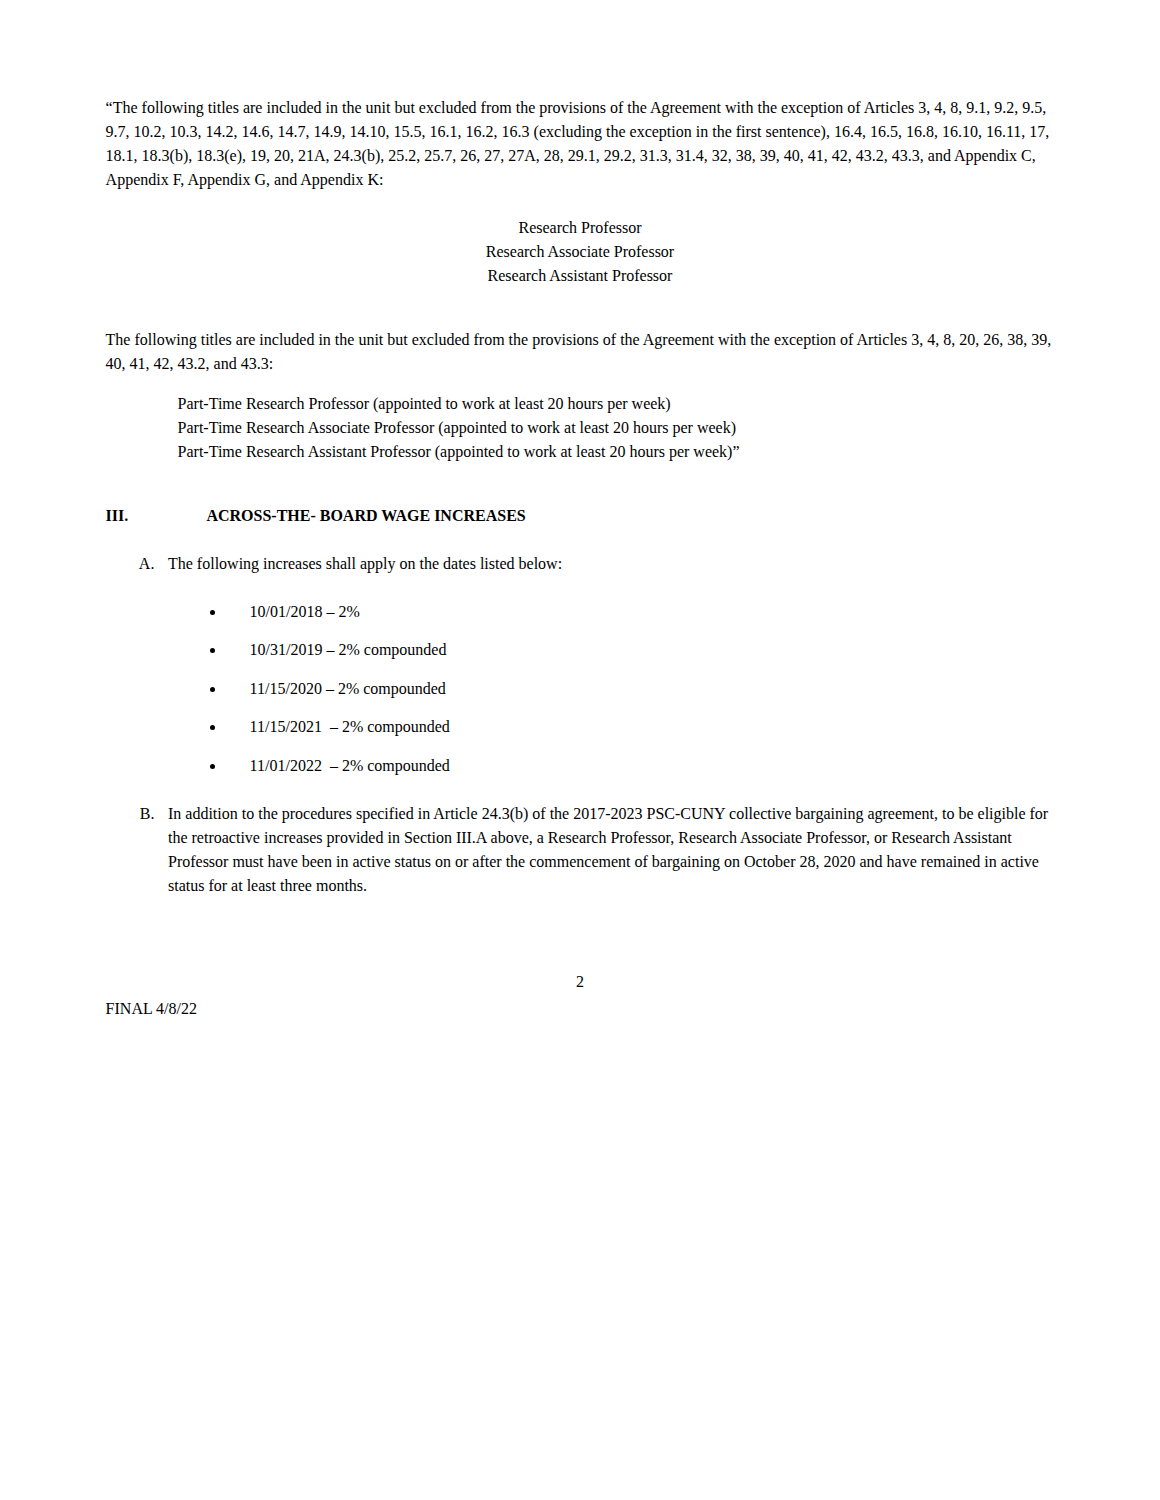“The following titles are included in the unit but excluded from the provisions of the Agreement with the exception of Articles 3, 4, 8, 9.1, 9.2, 9.5, 9.7, 10.2, 10.3, 14.2, 14.6, 14.7, 14.9, 14.10, 15.5, 16.1, 16.2, 16.3 (excluding the exception in the first sentence), 16.4, 16.5, 16.8, 16.10, 16.11, 17, 18.1, 18.3(b), 18.3(e), 19, 20, 21A, 24.3(b), 25.2, 25.7, 26, 27, 27A, 28, 29.1, 29.2, 31.3, 31.4, 32, 38, 39, 40, 41, 42, 43.2, 43.3, and Appendix C, Appendix F, Appendix G, and Appendix K:
Research Professor
Research Associate Professor
Research Assistant Professor
The following titles are included in the unit but excluded from the provisions of the Agreement with the exception of Articles 3, 4, 8, 20, 26, 38, 39, 40, 41, 42, 43.2, and 43.3:
Part-Time Research Professor (appointed to work at least 20 hours per week)
Part-Time Research Associate Professor (appointed to work at least 20 hours per week)
Part-Time Research Assistant Professor (appointed to work at least 20 hours per week)”
III. ACROSS-THE- BOARD WAGE INCREASES
The following increases shall apply on the dates listed below:
10/01/2018 – 2%
10/31/2019 – 2% compounded
11/15/2020 – 2% compounded
11/15/2021 – 2% compounded
11/01/2022 – 2% compounded
In addition to the procedures specified in Article 24.3(b) of the 2017-2023 PSC-CUNY collective bargaining agreement, to be eligible for the retroactive increases provided in Section III.A above, a Research Professor, Research Associate Professor, or Research Assistant Professor must have been in active status on or after the commencement of bargaining on October 28, 2020 and have remained in active status for at least three months.
2
FINAL 4/8/22